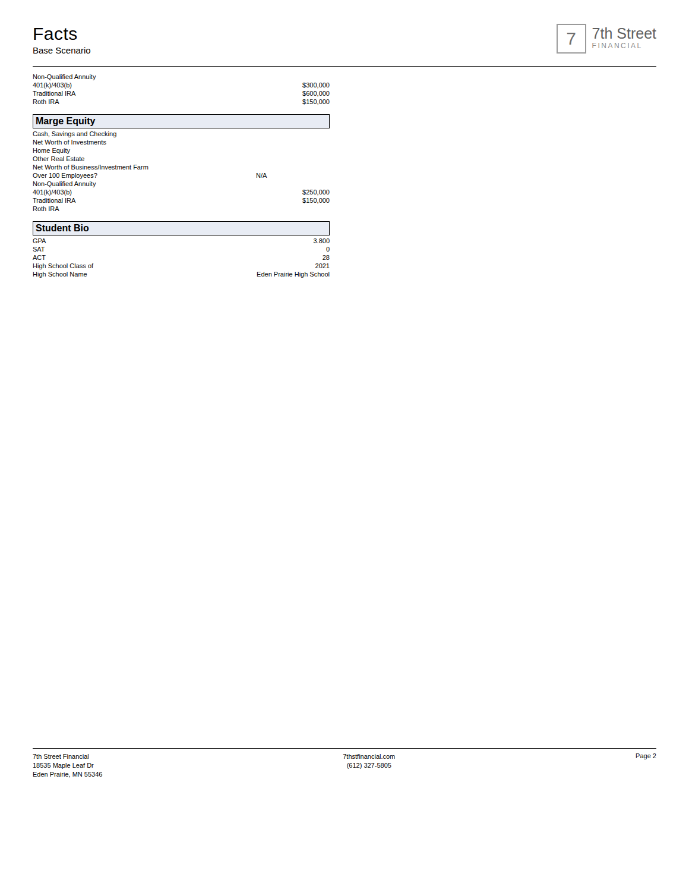Facts
Base Scenario
7
7th Street
FINANCIAL
| Non-Qualified Annuity | |
| 401(k)/403(b) | $300,000 |
| Traditional IRA | $600,000 |
| Roth IRA | $150,000 |
Marge Equity
| Cash, Savings and Checking | | |
| Net Worth of Investments | | |
| Home Equity | | |
| Other Real Estate | | |
| Net Worth of Business/Investment Farm | | |
| Over 100 Employees? | N/A | |
| Non-Qualified Annuity | | |
| 401(k)/403(b) | | $250,000 |
| Traditional IRA | | $150,000 |
| Roth IRA | | |
Student Bio
| GPA | 3.800 |
| SAT | 0 |
| ACT | 28 |
| High School Class of | 2021 |
| High School Name | Eden Prairie High School |
7th Street Financial
18535 Maple Leaf Dr
Eden Prairie, MN 55346
7thstfinancial.com
(612) 327-5805
Page 2